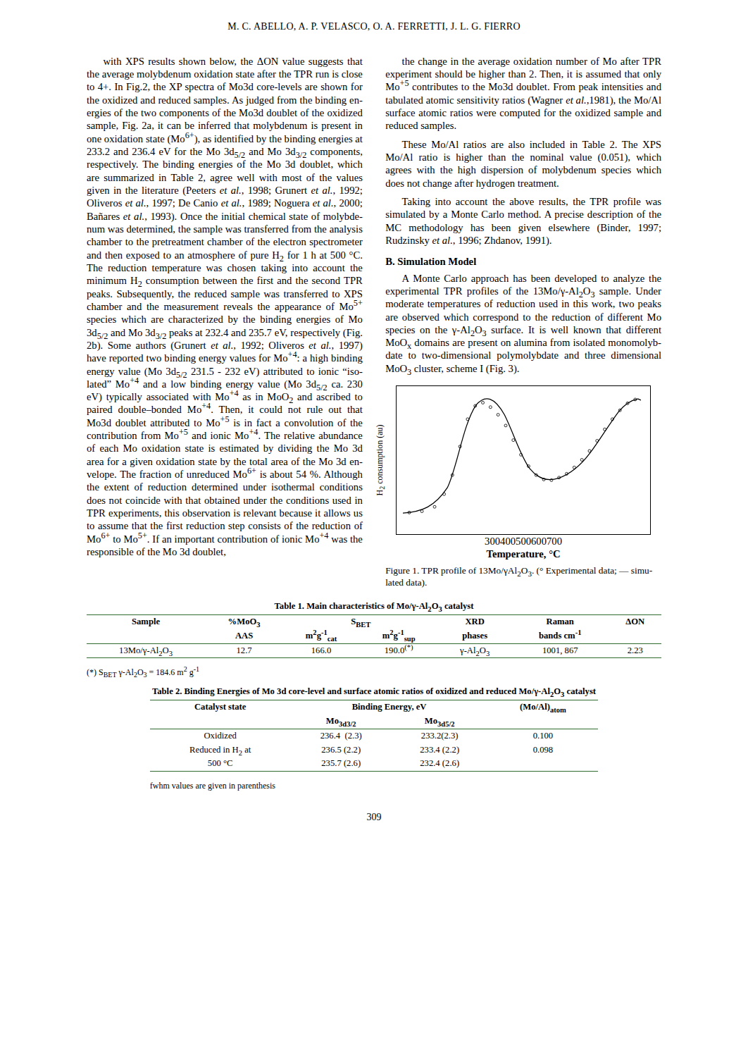M. C. ABELLO, A. P. VELASCO, O. A. FERRETTI, J. L. G. FIERRO
with XPS results shown below, the ΔON value suggests that the average molybdenum oxidation state after the TPR run is close to 4+. In Fig.2, the XP spectra of Mo3d core-levels are shown for the oxidized and reduced samples. As judged from the binding energies of the two components of the Mo3d doublet of the oxidized sample, Fig. 2a, it can be inferred that molybdenum is present in one oxidation state (Mo6+), as identified by the binding energies at 233.2 and 236.4 eV for the Mo 3d5/2 and Mo 3d3/2 components, respectively. The binding energies of the Mo 3d doublet, which are summarized in Table 2, agree well with most of the values given in the literature (Peeters et al., 1998; Grunert et al., 1992; Oliveros et al., 1997; De Canio et al., 1989; Noguera et al., 2000; Bañares et al., 1993). Once the initial chemical state of molybdenum was determined, the sample was transferred from the analysis chamber to the pretreatment chamber of the electron spectrometer and then exposed to an atmosphere of pure H2 for 1 h at 500 °C. The reduction temperature was chosen taking into account the minimum H2 consumption between the first and the second TPR peaks. Subsequently, the reduced sample was transferred to XPS chamber and the measurement reveals the appearance of Mo5+ species which are characterized by the binding energies of Mo 3d5/2 and Mo 3d3/2 peaks at 232.4 and 235.7 eV, respectively (Fig. 2b). Some authors (Grunert et al., 1992; Oliveros et al., 1997) have reported two binding energy values for Mo+4: a high binding energy value (Mo 3d5/2 231.5 - 232 eV) attributed to ionic “isolated” Mo+4 and a low binding energy value (Mo 3d5/2 ca. 230 eV) typically associated with Mo+4 as in MoO2 and ascribed to paired double–bonded Mo+4. Then, it could not rule out that Mo3d doublet attributed to Mo+5 is in fact a convolution of the contribution from Mo+5 and ionic Mo+4. The relative abundance of each Mo oxidation state is estimated by dividing the Mo 3d area for a given oxidation state by the total area of the Mo 3d envelope. The fraction of unreduced Mo6+ is about 54 %. Although the extent of reduction determined under isothermal conditions does not coincide with that obtained under the conditions used in TPR experiments, this observation is relevant because it allows us to assume that the first reduction step consists of the reduction of Mo6+ to Mo5+. If an important contribution of ionic Mo+4 was the responsible of the Mo 3d doublet,
the change in the average oxidation number of Mo after TPR experiment should be higher than 2. Then, it is assumed that only Mo+5 contributes to the Mo3d doublet. From peak intensities and tabulated atomic sensitivity ratios (Wagner et al.,1981), the Mo/Al surface atomic ratios were computed for the oxidized sample and reduced samples.
These Mo/Al ratios are also included in Table 2. The XPS Mo/Al ratio is higher than the nominal value (0.051), which agrees with the high dispersion of molybdenum species which does not change after hydrogen treatment.
Taking into account the above results, the TPR profile was simulated by a Monte Carlo method. A precise description of the MC methodology has been given elsewhere (Binder, 1997; Rudzinsky et al., 1996; Zhdanov, 1991).
B. Simulation Model
A Monte Carlo approach has been developed to analyze the experimental TPR profiles of the 13Mo/γ-Al2O3 sample. Under moderate temperatures of reduction used in this work, two peaks are observed which correspond to the reduction of different Mo species on the γ-Al2O3 surface. It is well known that different MoOx domains are present on alumina from isolated monomolybdate to two-dimensional polymolybdate and three dimensional MoO3 cluster, scheme I (Fig. 3).
H2 consumption (au)
300400500600700
Temperature, °C
Figure 1. TPR profile of 13Mo/γAl2O3. (° Experimental data; — simulated data).
Table 1. Main characteristics of Mo/γ-Al 2 O 3 catalyst
| Sample | %MoO 3 | S BET | XRD | Raman | ΔON |
| --- | --- | --- | --- | --- | --- |
| | AAS | m 2 g -1 cat | m 2 g -1 sup | phases | bands cm -1 | |
| 13Mo/γ-Al 2 O 3 | 12.7 | 166.0 | 190.0 (*) | γ-Al 2 O 3 | 1001, 867 | 2.23 |
(*) SBET γ-Al2O3 = 184.6 m2 g-1
Table 2. Binding Energies of Mo 3d core-level and surface atomic ratios of oxidized and reduced Mo/γ-Al 2 O 3 catalyst
| Catalyst state | Binding Energy, eV | (Mo/Al) atom |
| --- | --- | --- |
| | Mo 3d3/2 | Mo 3d5/2 | |
| Oxidized | 236.4 (2.3) | 233.2(2.3) | 0.100 |
| Reduced in H 2 at | 236.5 (2.2) | 233.4 (2.2) | 0.098 |
| 500 °C | 235.7 (2.6) | 232.4 (2.6) | |
fwhm values are given in parenthesis
309